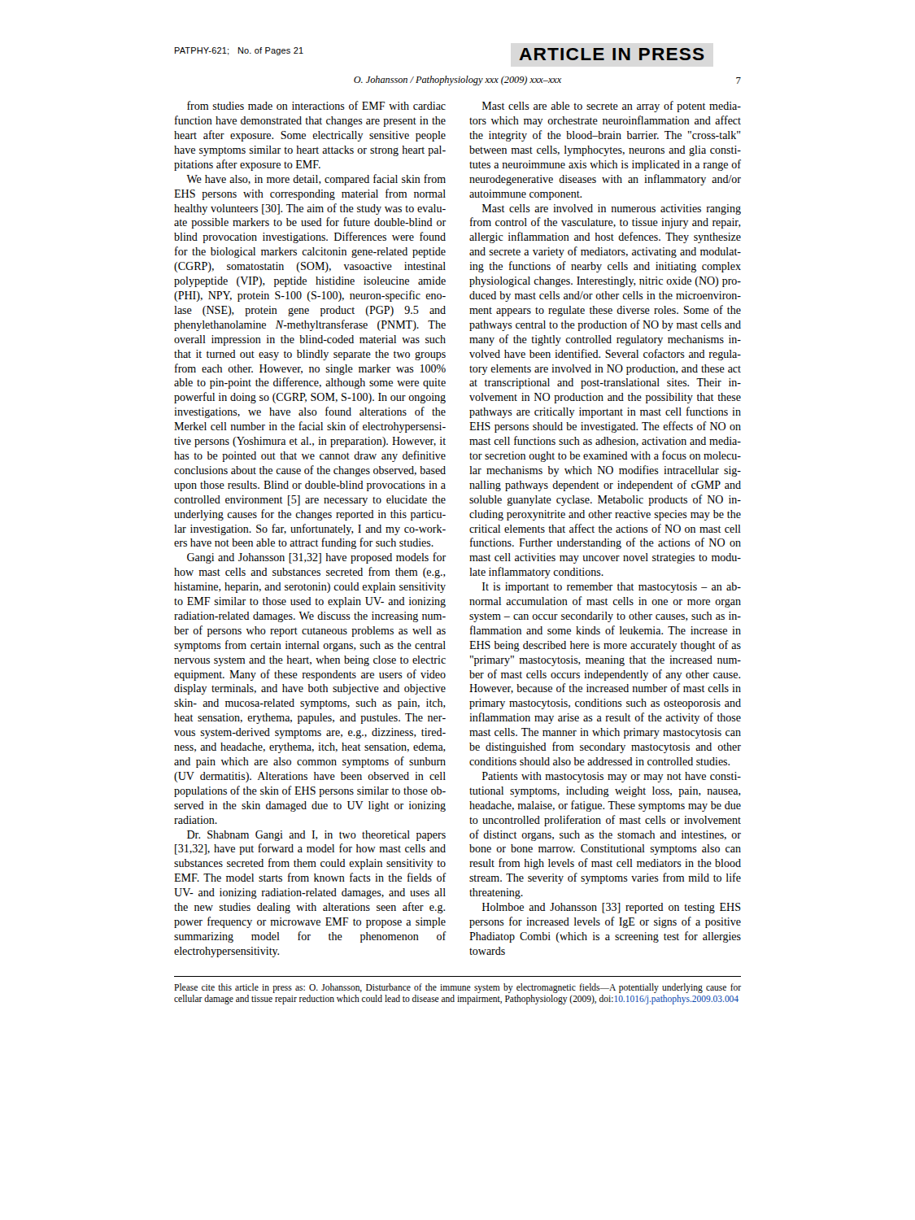PATPHY-621; No. of Pages 21
ARTICLE IN PRESS
O. Johansson / Pathophysiology xxx (2009) xxx–xxx 7
from studies made on interactions of EMF with cardiac function have demonstrated that changes are present in the heart after exposure. Some electrically sensitive people have symptoms similar to heart attacks or strong heart palpitations after exposure to EMF.
We have also, in more detail, compared facial skin from EHS persons with corresponding material from normal healthy volunteers [30]. The aim of the study was to evaluate possible markers to be used for future double-blind or blind provocation investigations. Differences were found for the biological markers calcitonin gene-related peptide (CGRP), somatostatin (SOM), vasoactive intestinal polypeptide (VIP), peptide histidine isoleucine amide (PHI), NPY, protein S-100 (S-100), neuron-specific enolase (NSE), protein gene product (PGP) 9.5 and phenylethanolamine N-methyltransferase (PNMT). The overall impression in the blind-coded material was such that it turned out easy to blindly separate the two groups from each other. However, no single marker was 100% able to pin-point the difference, although some were quite powerful in doing so (CGRP, SOM, S-100). In our ongoing investigations, we have also found alterations of the Merkel cell number in the facial skin of electrohypersensitive persons (Yoshimura et al., in preparation). However, it has to be pointed out that we cannot draw any definitive conclusions about the cause of the changes observed, based upon those results. Blind or double-blind provocations in a controlled environment [5] are necessary to elucidate the underlying causes for the changes reported in this particular investigation. So far, unfortunately, I and my co-workers have not been able to attract funding for such studies.
Gangi and Johansson [31,32] have proposed models for how mast cells and substances secreted from them (e.g., histamine, heparin, and serotonin) could explain sensitivity to EMF similar to those used to explain UV- and ionizing radiation-related damages. We discuss the increasing number of persons who report cutaneous problems as well as symptoms from certain internal organs, such as the central nervous system and the heart, when being close to electric equipment. Many of these respondents are users of video display terminals, and have both subjective and objective skin- and mucosa-related symptoms, such as pain, itch, heat sensation, erythema, papules, and pustules. The nervous system-derived symptoms are, e.g., dizziness, tiredness, and headache, erythema, itch, heat sensation, edema, and pain which are also common symptoms of sunburn (UV dermatitis). Alterations have been observed in cell populations of the skin of EHS persons similar to those observed in the skin damaged due to UV light or ionizing radiation.
Dr. Shabnam Gangi and I, in two theoretical papers [31,32], have put forward a model for how mast cells and substances secreted from them could explain sensitivity to EMF. The model starts from known facts in the fields of UV- and ionizing radiation-related damages, and uses all the new studies dealing with alterations seen after e.g. power frequency or microwave EMF to propose a simple summarizing model for the phenomenon of electrohypersensitivity.
Mast cells are able to secrete an array of potent mediators which may orchestrate neuroinflammation and affect the integrity of the blood–brain barrier. The "cross-talk" between mast cells, lymphocytes, neurons and glia constitutes a neuroimmune axis which is implicated in a range of neurodegenerative diseases with an inflammatory and/or autoimmune component.
Mast cells are involved in numerous activities ranging from control of the vasculature, to tissue injury and repair, allergic inflammation and host defences. They synthesize and secrete a variety of mediators, activating and modulating the functions of nearby cells and initiating complex physiological changes. Interestingly, nitric oxide (NO) produced by mast cells and/or other cells in the microenvironment appears to regulate these diverse roles. Some of the pathways central to the production of NO by mast cells and many of the tightly controlled regulatory mechanisms involved have been identified. Several cofactors and regulatory elements are involved in NO production, and these act at transcriptional and post-translational sites. Their involvement in NO production and the possibility that these pathways are critically important in mast cell functions in EHS persons should be investigated. The effects of NO on mast cell functions such as adhesion, activation and mediator secretion ought to be examined with a focus on molecular mechanisms by which NO modifies intracellular signalling pathways dependent or independent of cGMP and soluble guanylate cyclase. Metabolic products of NO including peroxynitrite and other reactive species may be the critical elements that affect the actions of NO on mast cell functions. Further understanding of the actions of NO on mast cell activities may uncover novel strategies to modulate inflammatory conditions.
It is important to remember that mastocytosis – an abnormal accumulation of mast cells in one or more organ system – can occur secondarily to other causes, such as inflammation and some kinds of leukemia. The increase in EHS being described here is more accurately thought of as "primary" mastocytosis, meaning that the increased number of mast cells occurs independently of any other cause. However, because of the increased number of mast cells in primary mastocytosis, conditions such as osteoporosis and inflammation may arise as a result of the activity of those mast cells. The manner in which primary mastocytosis can be distinguished from secondary mastocytosis and other conditions should also be addressed in controlled studies.
Patients with mastocytosis may or may not have constitutional symptoms, including weight loss, pain, nausea, headache, malaise, or fatigue. These symptoms may be due to uncontrolled proliferation of mast cells or involvement of distinct organs, such as the stomach and intestines, or bone or bone marrow. Constitutional symptoms also can result from high levels of mast cell mediators in the blood stream. The severity of symptoms varies from mild to life threatening.
Holmboe and Johansson [33] reported on testing EHS persons for increased levels of IgE or signs of a positive Phadiatop Combi (which is a screening test for allergies towards
Please cite this article in press as: O. Johansson, Disturbance of the immune system by electromagnetic fields—A potentially underlying cause for cellular damage and tissue repair reduction which could lead to disease and impairment, Pathophysiology (2009), doi:10.1016/j.pathophys.2009.03.004